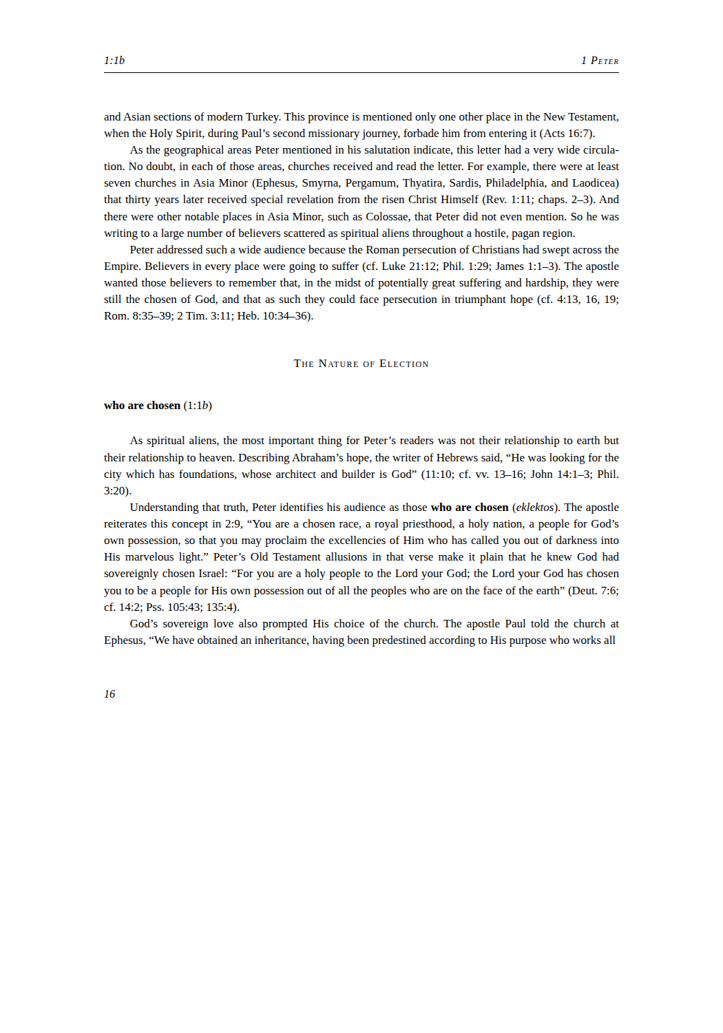1:1b 1 Peter
and Asian sections of modern Turkey. This province is mentioned only one other place in the New Testament, when the Holy Spirit, during Paul’s second missionary journey, forbade him from entering it (Acts 16:7).
As the geographical areas Peter mentioned in his salutation indicate, this letter had a very wide circulation. No doubt, in each of those areas, churches received and read the letter. For example, there were at least seven churches in Asia Minor (Ephesus, Smyrna, Pergamum, Thyatira, Sardis, Philadelphia, and Laodicea) that thirty years later received special revelation from the risen Christ Himself (Rev. 1:11; chaps. 2–3). And there were other notable places in Asia Minor, such as Colossae, that Peter did not even mention. So he was writing to a large number of believers scattered as spiritual aliens throughout a hostile, pagan region.
Peter addressed such a wide audience because the Roman persecution of Christians had swept across the Empire. Believers in every place were going to suffer (cf. Luke 21:12; Phil. 1:29; James 1:1–3). The apostle wanted those believers to remember that, in the midst of potentially great suffering and hardship, they were still the chosen of God, and that as such they could face persecution in triumphant hope (cf. 4:13, 16, 19; Rom. 8:35–39; 2 Tim. 3:11; Heb. 10:34–36).
The Nature of Election
who are chosen (1:1b)
As spiritual aliens, the most important thing for Peter’s readers was not their relationship to earth but their relationship to heaven. Describing Abraham’s hope, the writer of Hebrews said, “He was looking for the city which has foundations, whose architect and builder is God” (11:10; cf. vv. 13–16; John 14:1–3; Phil. 3:20).
Understanding that truth, Peter identifies his audience as those who are chosen (eklektos). The apostle reiterates this concept in 2:9, “You are a chosen race, a royal priesthood, a holy nation, a people for God’s own possession, so that you may proclaim the excellencies of Him who has called you out of darkness into His marvelous light.” Peter’s Old Testament allusions in that verse make it plain that he knew God had sovereignly chosen Israel: “For you are a holy people to the Lord your God; the Lord your God has chosen you to be a people for His own possession out of all the peoples who are on the face of the earth” (Deut. 7:6; cf. 14:2; Pss. 105:43; 135:4).
God’s sovereign love also prompted His choice of the church. The apostle Paul told the church at Ephesus, “We have obtained an inheritance, having been predestined according to His purpose who works all
16